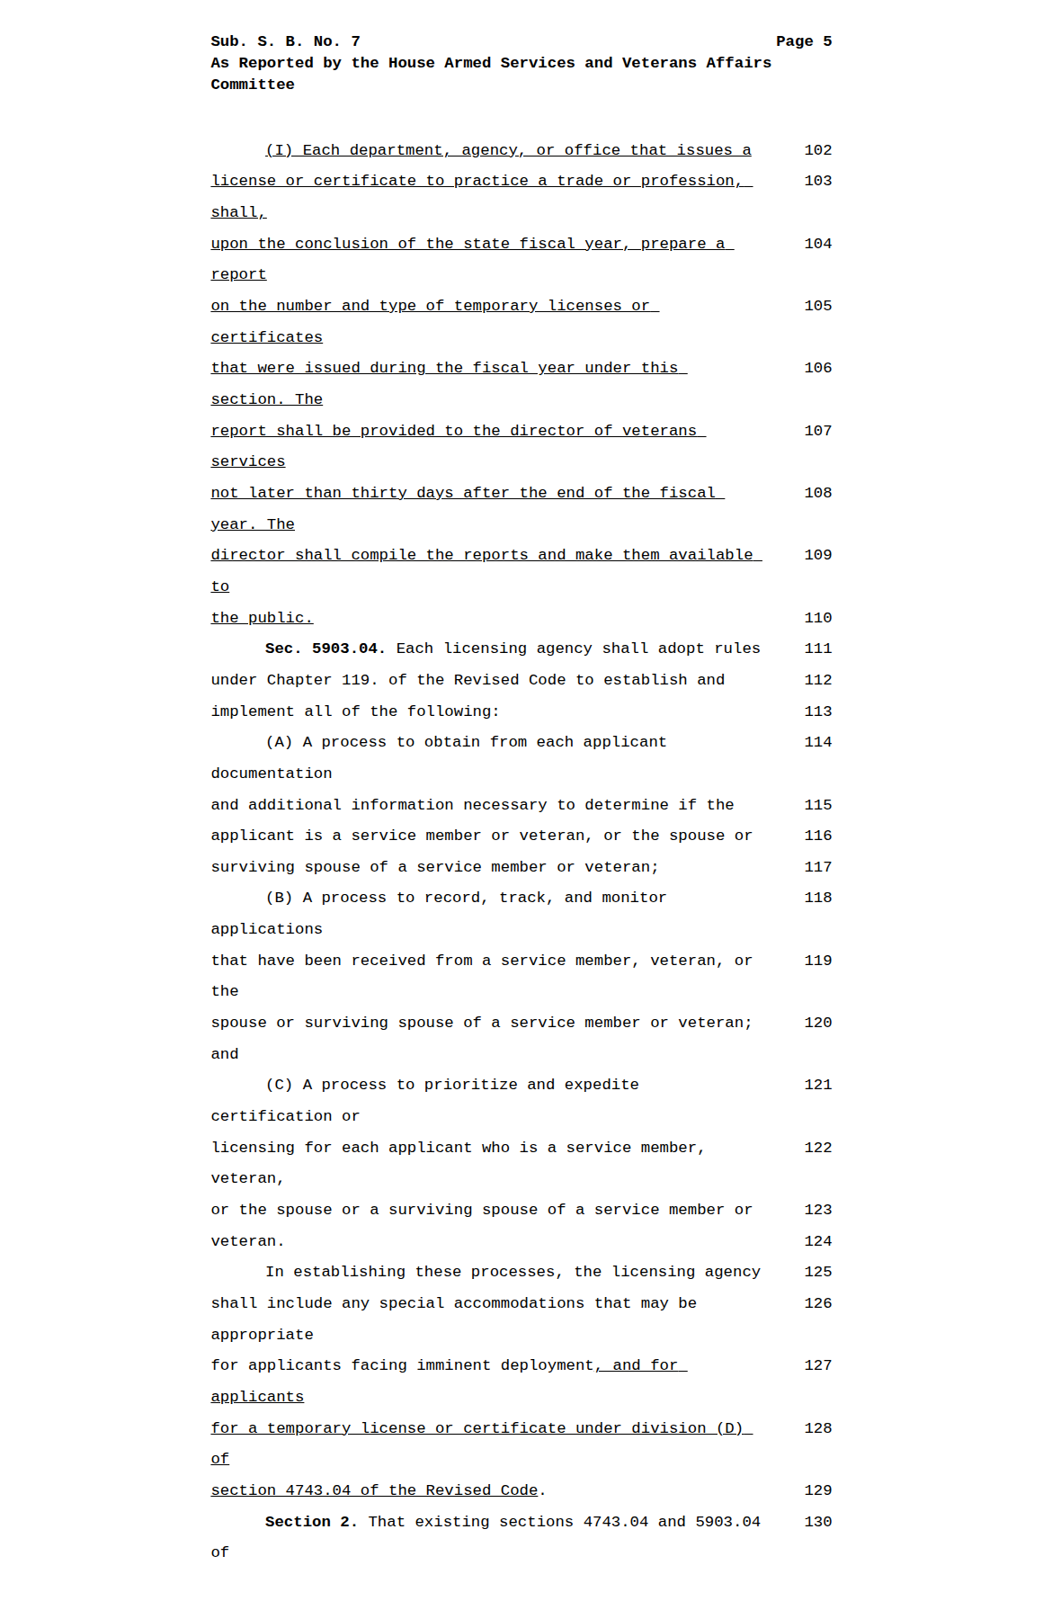Sub. S. B. No. 7 Page 5
As Reported by the House Armed Services and Veterans Affairs Committee
(I) Each department, agency, or office that issues a 102
license or certificate to practice a trade or profession, shall, 103
upon the conclusion of the state fiscal year, prepare a report 104
on the number and type of temporary licenses or certificates 105
that were issued during the fiscal year under this section. The 106
report shall be provided to the director of veterans services 107
not later than thirty days after the end of the fiscal year. The 108
director shall compile the reports and make them available to 109
the public. 110
Sec. 5903.04. Each licensing agency shall adopt rules 111
under Chapter 119. of the Revised Code to establish and 112
implement all of the following: 113
(A) A process to obtain from each applicant documentation 114
and additional information necessary to determine if the 115
applicant is a service member or veteran, or the spouse or 116
surviving spouse of a service member or veteran; 117
(B) A process to record, track, and monitor applications 118
that have been received from a service member, veteran, or the 119
spouse or surviving spouse of a service member or veteran; and 120
(C) A process to prioritize and expedite certification or 121
licensing for each applicant who is a service member, veteran, 122
or the spouse or a surviving spouse of a service member or 123
veteran. 124
In establishing these processes, the licensing agency 125
shall include any special accommodations that may be appropriate 126
for applicants facing imminent deployment, and for applicants 127
for a temporary license or certificate under division (D) of 128
section 4743.04 of the Revised Code. 129
Section 2. That existing sections 4743.04 and 5903.04 of 130